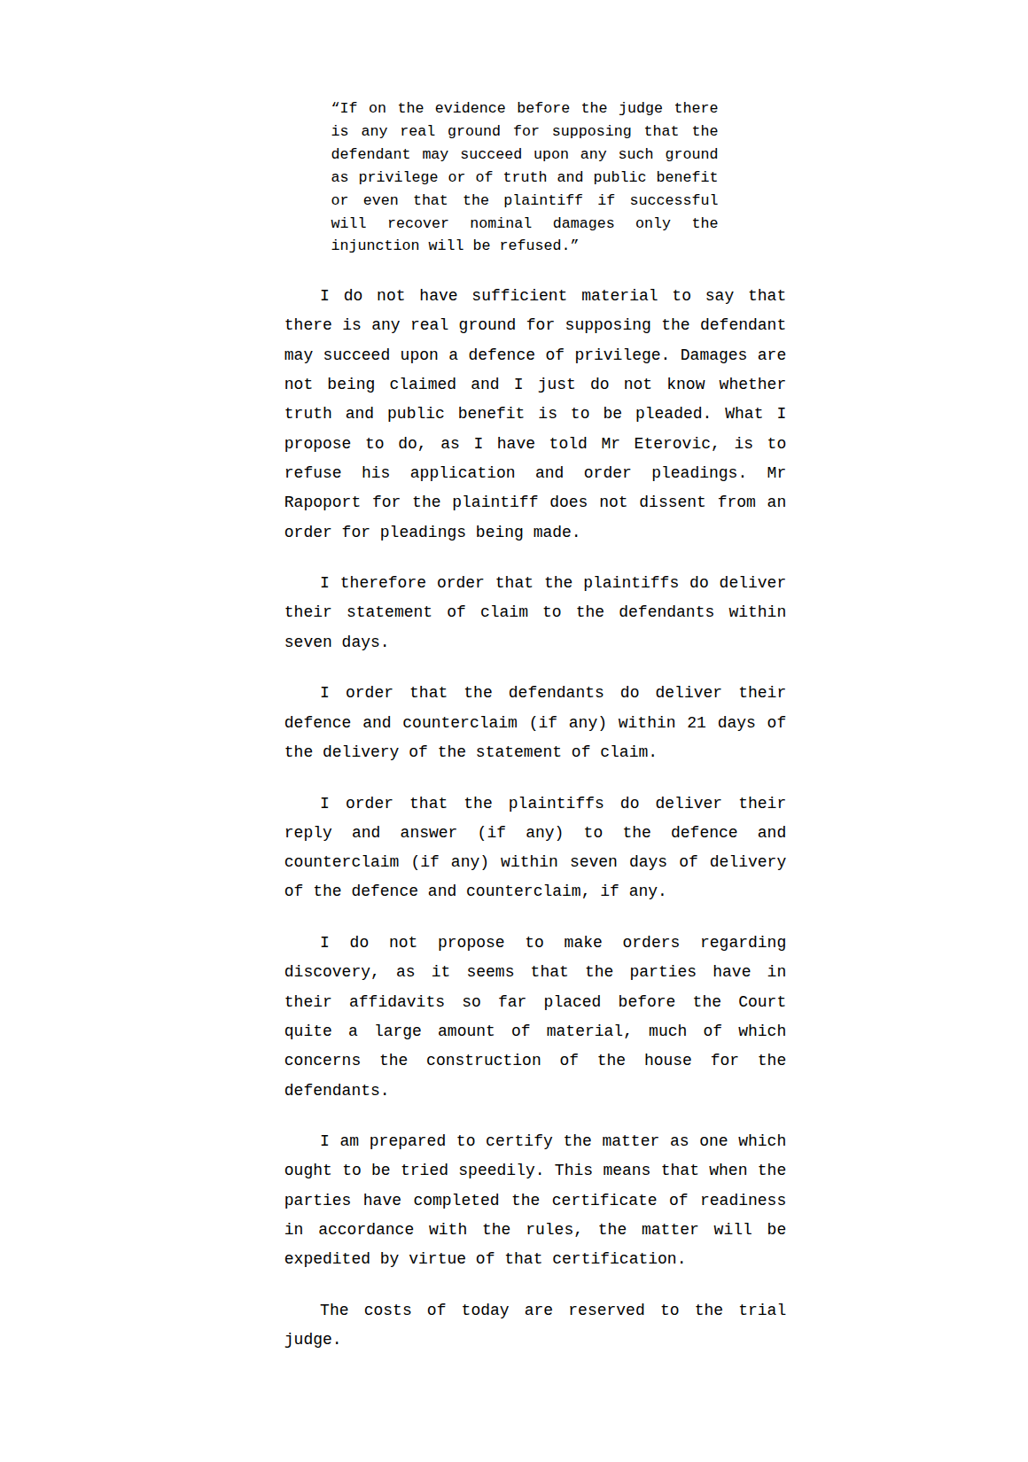“If on the evidence before the judge there is any real ground for supposing that the defendant may succeed upon any such ground as privilege or of truth and public benefit or even that the plaintiff if successful will recover nominal damages only the injunction will be refused.”
I do not have sufficient material to say that there is any real ground for supposing the defendant may succeed upon a defence of privilege. Damages are not being claimed and I just do not know whether truth and public benefit is to be pleaded. What I propose to do, as I have told Mr Eterovic, is to refuse his application and order pleadings. Mr Rapoport for the plaintiff does not dissent from an order for pleadings being made.
I therefore order that the plaintiffs do deliver their statement of claim to the defendants within seven days.
I order that the defendants do deliver their defence and counterclaim (if any) within 21 days of the delivery of the statement of claim.
I order that the plaintiffs do deliver their reply and answer (if any) to the defence and counterclaim (if any) within seven days of delivery of the defence and counterclaim, if any.
I do not propose to make orders regarding discovery, as it seems that the parties have in their affidavits so far placed before the Court quite a large amount of material, much of which concerns the construction of the house for the defendants.
I am prepared to certify the matter as one which ought to be tried speedily. This means that when the parties have completed the certificate of readiness in accordance with the rules, the matter will be expedited by virtue of that certification.
The costs of today are reserved to the trial judge.